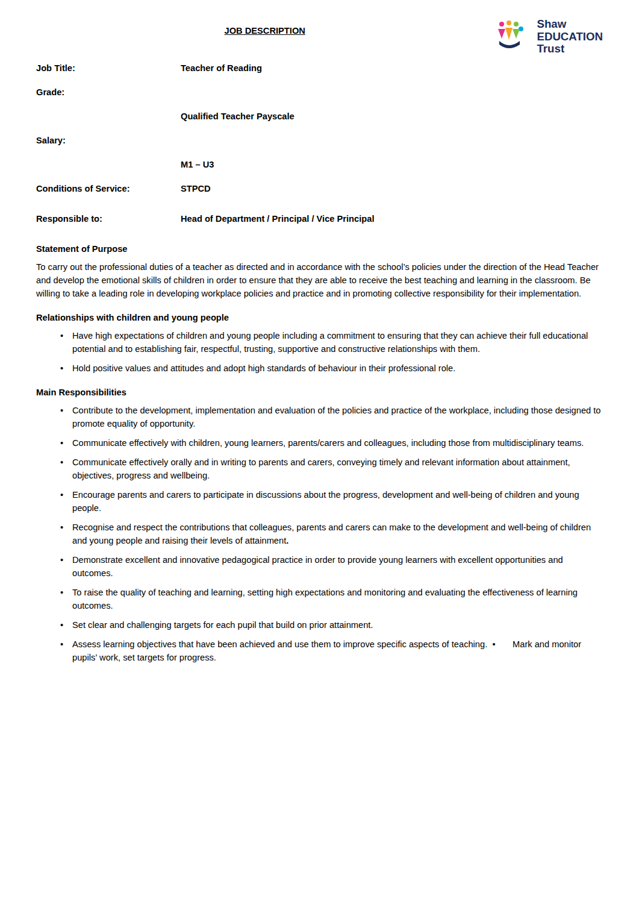Shaw
EDUCATION
Trust
JOB DESCRIPTION
| Job Title: | Teacher of Reading |
| Grade: | |
| | Qualified Teacher Payscale |
| Salary: | |
| | M1 – U3 |
| Conditions of Service: | STPCD |
| Responsible to: | Head of Department / Principal / Vice Principal |
Statement of Purpose
To carry out the professional duties of a teacher as directed and in accordance with the school’s policies under the direction of the Head Teacher and develop the emotional skills of children in order to ensure that they are able to receive the best teaching and learning in the classroom. Be willing to take a leading role in developing workplace policies and practice and in promoting collective responsibility for their implementation.
Relationships with children and young people
Have high expectations of children and young people including a commitment to ensuring that they can achieve their full educational potential and to establishing fair, respectful, trusting, supportive and constructive relationships with them.
Hold positive values and attitudes and adopt high standards of behaviour in their professional role.
Main Responsibilities
Contribute to the development, implementation and evaluation of the policies and practice of the workplace, including those designed to promote equality of opportunity.
Communicate effectively with children, young learners, parents/carers and colleagues, including those from multidisciplinary teams.
Communicate effectively orally and in writing to parents and carers, conveying timely and relevant information about attainment, objectives, progress and wellbeing.
Encourage parents and carers to participate in discussions about the progress, development and well-being of children and young people.
Recognise and respect the contributions that colleagues, parents and carers can make to the development and well-being of children and young people and raising their levels of attainment.
Demonstrate excellent and innovative pedagogical practice in order to provide young learners with excellent opportunities and outcomes.
To raise the quality of teaching and learning, setting high expectations and monitoring and evaluating the effectiveness of learning outcomes.
Set clear and challenging targets for each pupil that build on prior attainment.
Assess learning objectives that have been achieved and use them to improve specific aspects of teaching. • Mark and monitor pupils’ work, set targets for progress.